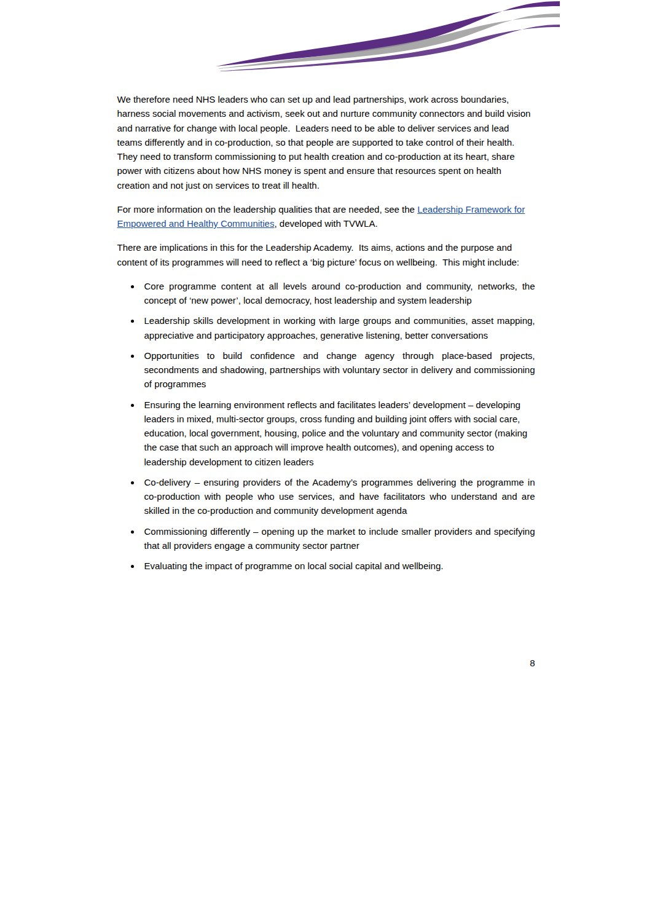We therefore need NHS leaders who can set up and lead partnerships, work across boundaries, harness social movements and activism, seek out and nurture community connectors and build vision and narrative for change with local people. Leaders need to be able to deliver services and lead teams differently and in co-production, so that people are supported to take control of their health. They need to transform commissioning to put health creation and co-production at its heart, share power with citizens about how NHS money is spent and ensure that resources spent on health creation and not just on services to treat ill health.
For more information on the leadership qualities that are needed, see the Leadership Framework for Empowered and Healthy Communities, developed with TVWLA.
There are implications in this for the Leadership Academy. Its aims, actions and the purpose and content of its programmes will need to reflect a ‘big picture’ focus on wellbeing. This might include:
Core programme content at all levels around co-production and community, networks, the concept of ‘new power’, local democracy, host leadership and system leadership
Leadership skills development in working with large groups and communities, asset mapping, appreciative and participatory approaches, generative listening, better conversations
Opportunities to build confidence and change agency through place-based projects, secondments and shadowing, partnerships with voluntary sector in delivery and commissioning of programmes
Ensuring the learning environment reflects and facilitates leaders’ development – developing leaders in mixed, multi-sector groups, cross funding and building joint offers with social care, education, local government, housing, police and the voluntary and community sector (making the case that such an approach will improve health outcomes), and opening access to leadership development to citizen leaders
Co-delivery – ensuring providers of the Academy’s programmes delivering the programme in co-production with people who use services, and have facilitators who understand and are skilled in the co-production and community development agenda
Commissioning differently – opening up the market to include smaller providers and specifying that all providers engage a community sector partner
Evaluating the impact of programme on local social capital and wellbeing.
8